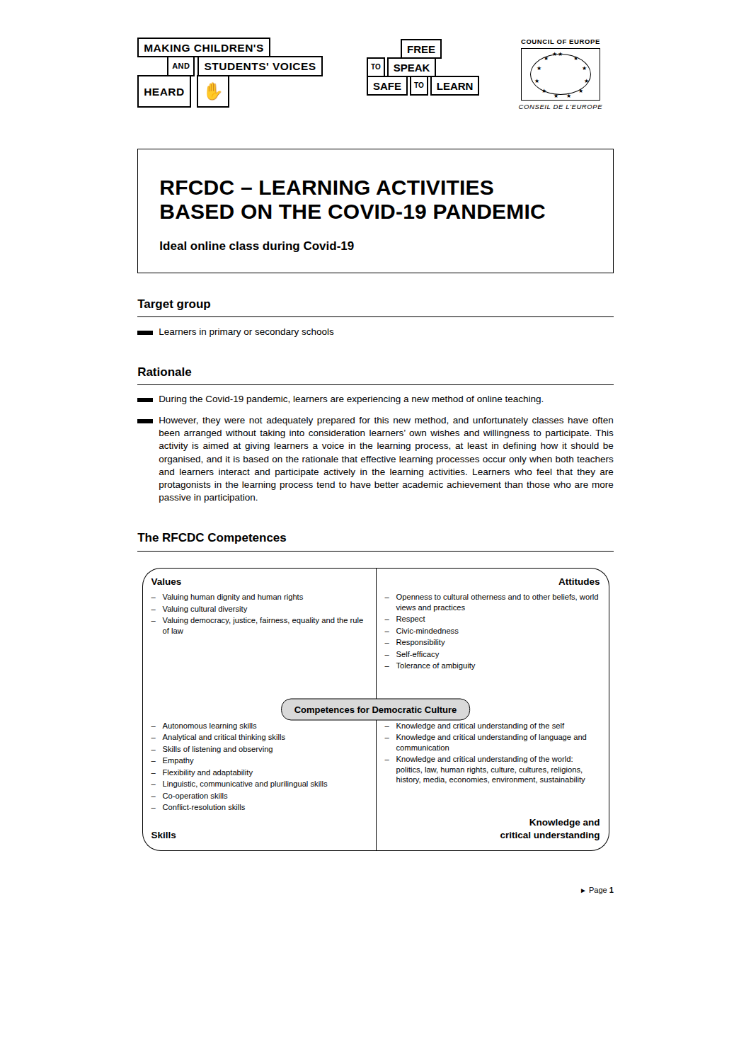Making children's
and Students' voices
Heard ✋
Free
to Speak
Safe to Learn
Council of Europe
★ ★ ★ ★ ★ ★ ★ ★ ★ ★ ★ ★
Conseil de l'Europe
RFCDC – Learning activities
based on the Covid-19 pandemic
Ideal online class during Covid-19
Target group
Learners in primary or secondary schools
Rationale
During the Covid-19 pandemic, learners are experiencing a new method of online teaching.
However, they were not adequately prepared for this new method, and unfortunately classes have often been arranged without taking into consideration learners’ own wishes and willingness to participate. This activity is aimed at giving learners a voice in the learning process, at least in defining how it should be organised, and it is based on the rationale that effective learning processes occur only when both teachers and learners interact and participate actively in the learning activities. Learners who feel that they are protagonists in the learning process tend to have better academic achievement than those who are more passive in participation.
The RFCDC Competences
Values
Valuing human dignity and human rights
Valuing cultural diversity
Valuing democracy, justice, fairness, equality and the rule of law
Attitudes
Openness to cultural otherness and to other beliefs, world views and practices
Respect
Civic-mindedness
Responsibility
Self-efficacy
Tolerance of ambiguity
Autonomous learning skills
Analytical and critical thinking skills
Skills of listening and observing
Empathy
Flexibility and adaptability
Linguistic, communicative and plurilingual skills
Co-operation skills
Conflict-resolution skills
Skills
Knowledge and critical understanding of the self
Knowledge and critical understanding of language and communication
Knowledge and critical understanding of the world: politics, law, human rights, culture, cultures, religions, history, media, economies, environment, sustainability
Knowledge and
critical understanding
Competences for Democratic Culture
► Page 1